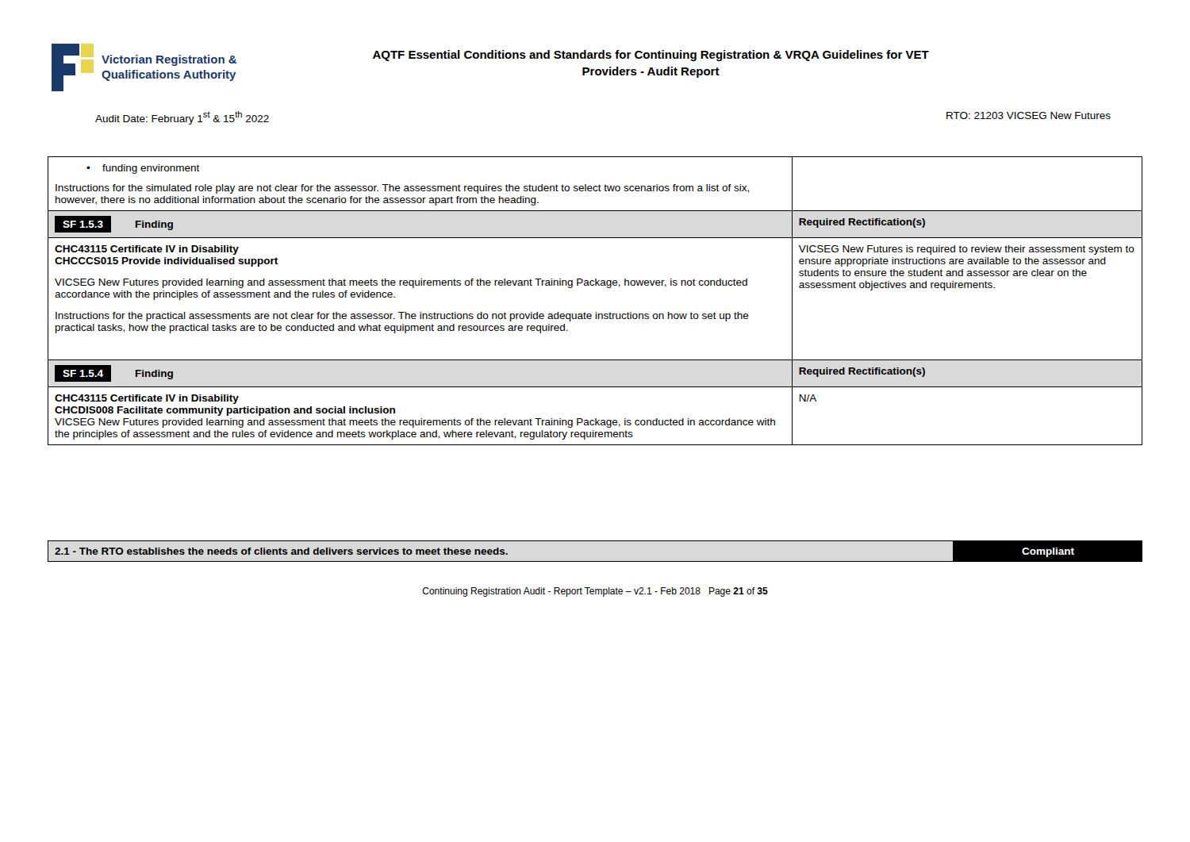Victorian Registration &
Qualifications Authority
AQTF Essential Conditions and Standards for Continuing Registration & VRQA Guidelines for VET
Providers - Audit Report
Audit Date: February 1st & 15th 2022
RTO: 21203 VICSEG New Futures
| funding environment Instructions for the simulated role play are not clear for the assessor. The assessment requires the student to select two scenarios from a list of six, however, there is no additional information about the scenario for the assessor apart from the heading. | |
| SF 1.5.3 Finding | Required Rectification(s) |
| CHC43115 Certificate IV in Disability CHCCCS015 Provide individualised support VICSEG New Futures provided learning and assessment that meets the requirements of the relevant Training Package, however, is not conducted accordance with the principles of assessment and the rules of evidence. Instructions for the practical assessments are not clear for the assessor. The instructions do not provide adequate instructions on how to set up the practical tasks, how the practical tasks are to be conducted and what equipment and resources are required. | VICSEG New Futures is required to review their assessment system to ensure appropriate instructions are available to the assessor and students to ensure the student and assessor are clear on the assessment objectives and requirements. |
| SF 1.5.4 Finding | Required Rectification(s) |
| CHC43115 Certificate IV in Disability CHCDIS008 Facilitate community participation and social inclusion VICSEG New Futures provided learning and assessment that meets the requirements of the relevant Training Package, is conducted in accordance with the principles of assessment and the rules of evidence and meets workplace and, where relevant, regulatory requirements | N/A |
2.1 - The RTO establishes the needs of clients and delivers services to meet these needs.
Compliant
Continuing Registration Audit - Report Template – v2.1 - Feb 2018 Page 21 of 35